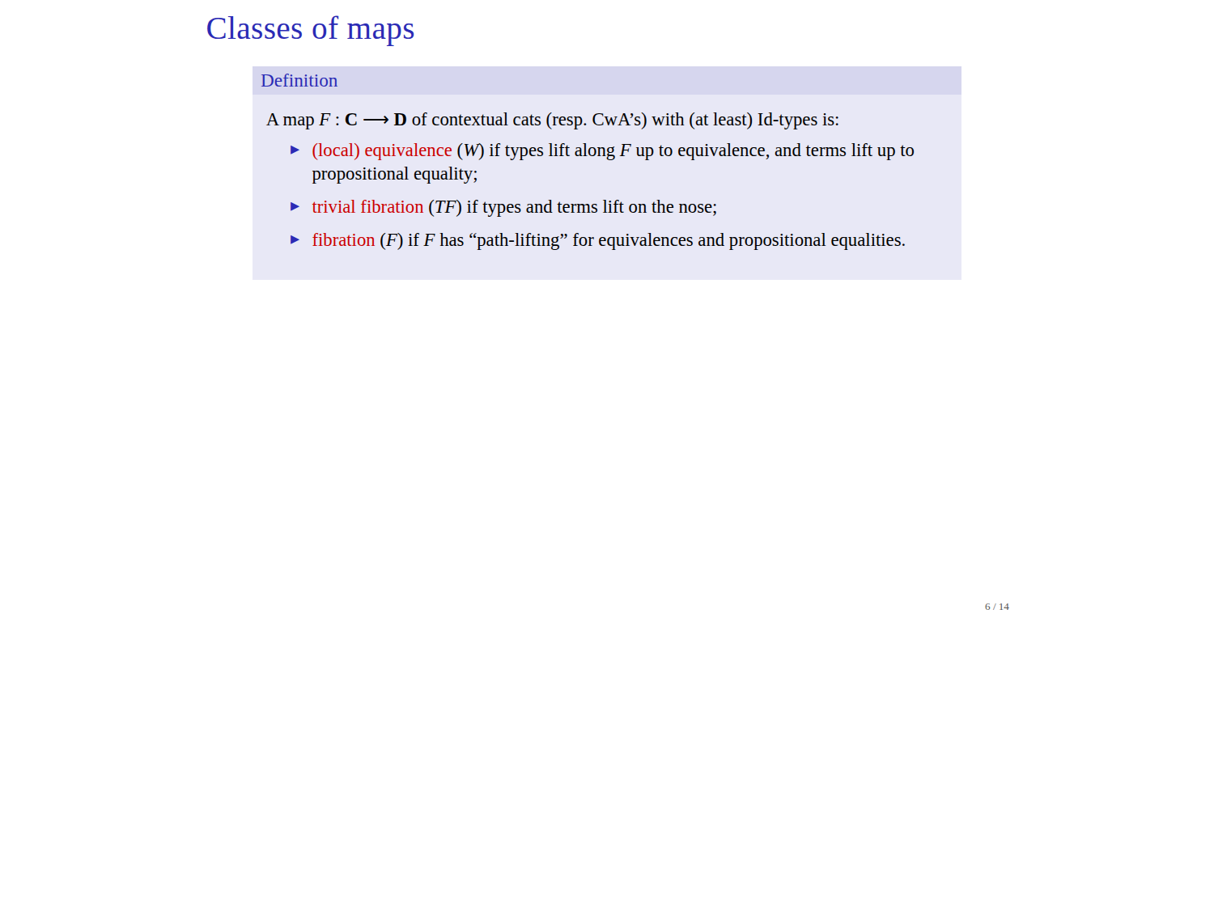Classes of maps
Definition
A map F : C ⟶ D of contextual cats (resp. CwA’s) with (at least) Id-types is:
(local) equivalence (W) if types lift along F up to equivalence, and terms lift up to propositional equality;
trivial fibration (TF) if types and terms lift on the nose;
fibration (F) if F has “path-lifting” for equivalences and propositional equalities.
6 / 14